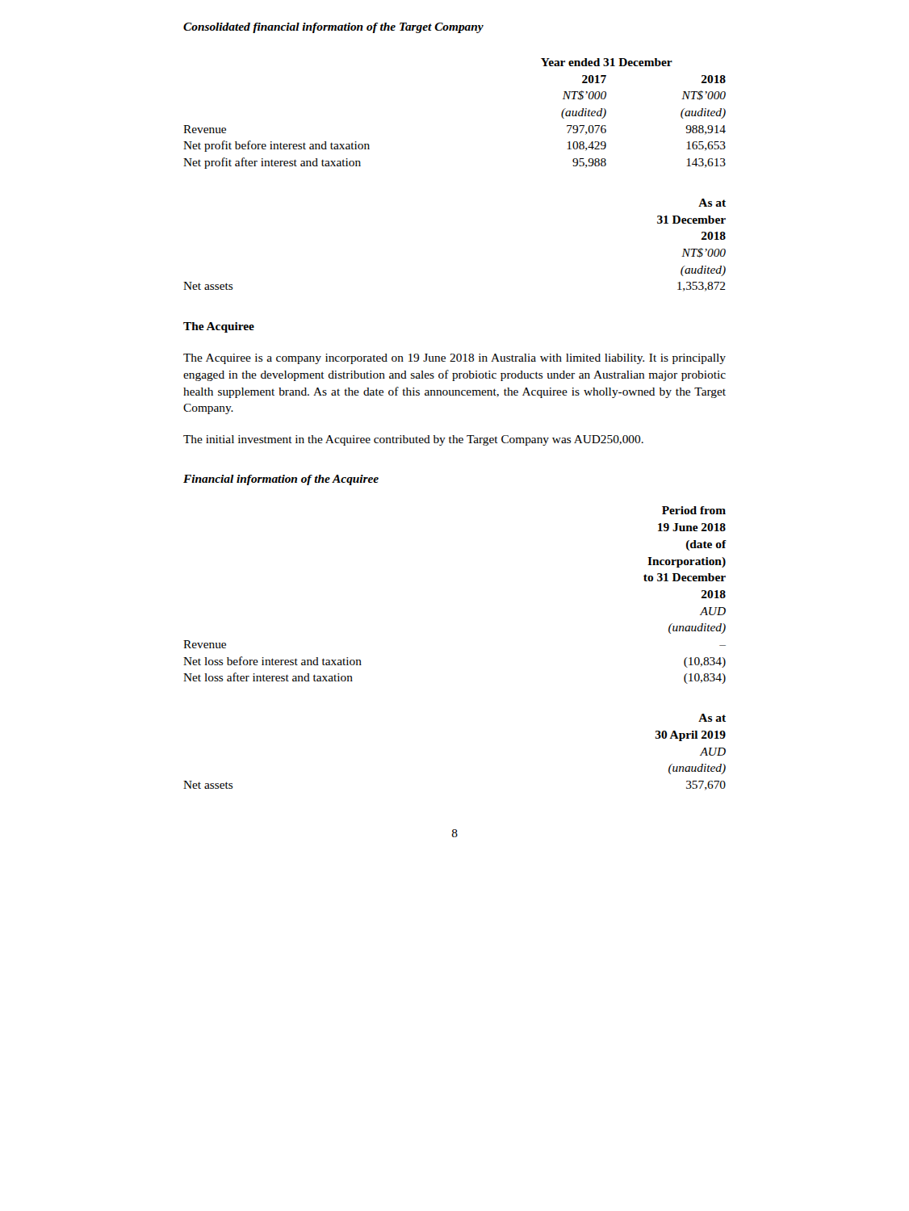Consolidated financial information of the Target Company
| | Year ended 31 December |
| | 2017 | 2018 |
| | NT$’000 | NT$’000 |
| | (audited) | (audited) |
| Revenue | 797,076 | 988,914 |
| Net profit before interest and taxation | 108,429 | 165,653 |
| Net profit after interest and taxation | 95,988 | 143,613 |
| | As at |
| | 31 December |
| | 2018 |
| | NT$’000 |
| | (audited) |
| Net assets | 1,353,872 |
The Acquiree
The Acquiree is a company incorporated on 19 June 2018 in Australia with limited liability. It is principally engaged in the development distribution and sales of probiotic products under an Australian major probiotic health supplement brand. As at the date of this announcement, the Acquiree is wholly-owned by the Target Company.
The initial investment in the Acquiree contributed by the Target Company was AUD250,000.
Financial information of the Acquiree
| | Period from |
| | 19 June 2018 |
| | (date of |
| | Incorporation) |
| | to 31 December |
| | 2018 |
| | AUD |
| | (unaudited) |
| Revenue | – |
| Net loss before interest and taxation | (10,834) |
| Net loss after interest and taxation | (10,834) |
| | As at |
| | 30 April 2019 |
| | AUD |
| | (unaudited) |
| Net assets | 357,670 |
8